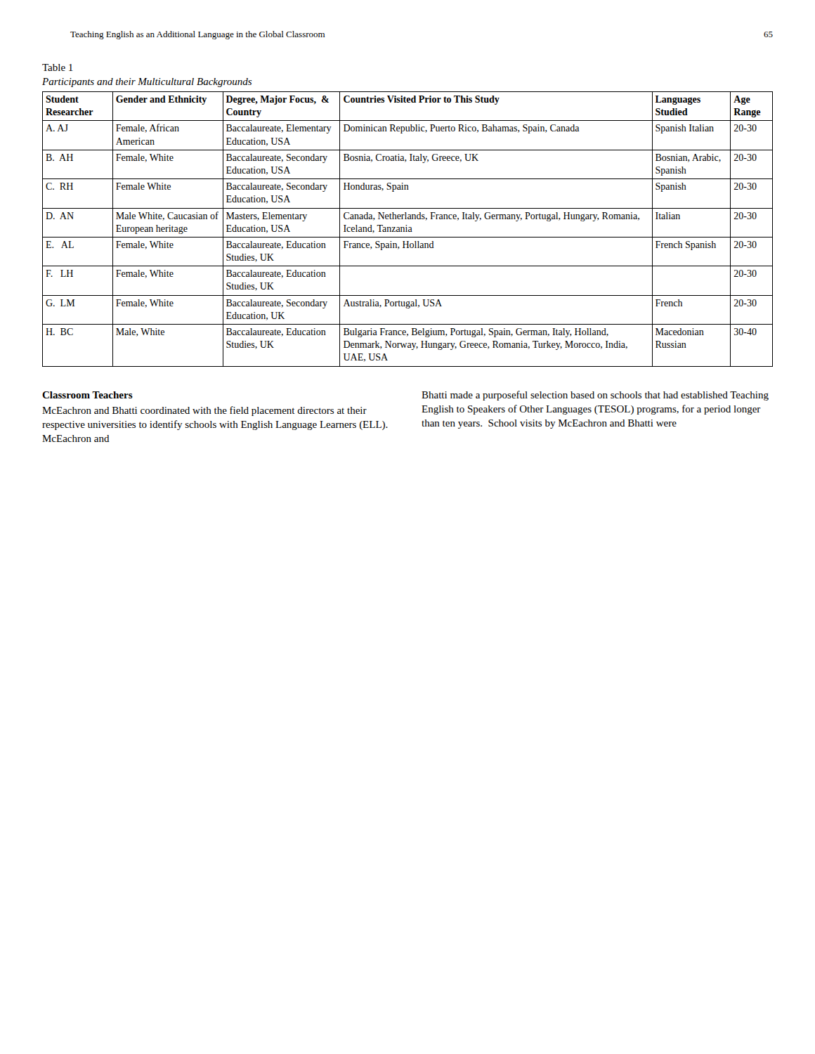Teaching English as an Additional Language in the Global Classroom 65
Table 1 Participants and their Multicultural Backgrounds
| Student Researcher | Gender and Ethnicity | Degree, Major Focus, & Country | Countries Visited Prior to This Study | Languages Studied | Age Range |
| --- | --- | --- | --- | --- | --- |
| A. AJ | Female, African American | Baccalaureate, Elementary Education, USA | Dominican Republic, Puerto Rico, Bahamas, Spain, Canada | Spanish Italian | 20-30 |
| B. AH | Female, White | Baccalaureate, Secondary Education, USA | Bosnia, Croatia, Italy, Greece, UK | Bosnian, Arabic, Spanish | 20-30 |
| C. RH | Female White | Baccalaureate, Secondary Education, USA | Honduras, Spain | Spanish | 20-30 |
| D. AN | Male White, Caucasian of European heritage | Masters, Elementary Education, USA | Canada, Netherlands, France, Italy, Germany, Portugal, Hungary, Romania, Iceland, Tanzania | Italian | 20-30 |
| E. AL | Female, White | Baccalaureate, Education Studies, UK | France, Spain, Holland | French Spanish | 20-30 |
| F. LH | Female, White | Baccalaureate, Education Studies, UK | | | 20-30 |
| G. LM | Female, White | Baccalaureate, Secondary Education, UK | Australia, Portugal, USA | French | 20-30 |
| H. BC | Male, White | Baccalaureate, Education Studies, UK | Bulgaria France, Belgium, Portugal, Spain, German, Italy, Holland, Denmark, Norway, Hungary, Greece, Romania, Turkey, Morocco, India, UAE, USA | Macedonian Russian | 30-40 |
Classroom Teachers
McEachron and Bhatti coordinated with the field placement directors at their respective universities to identify schools with English Language Learners (ELL). McEachron and
Bhatti made a purposeful selection based on schools that had established Teaching English to Speakers of Other Languages (TESOL) programs, for a period longer than ten years. School visits by McEachron and Bhatti were